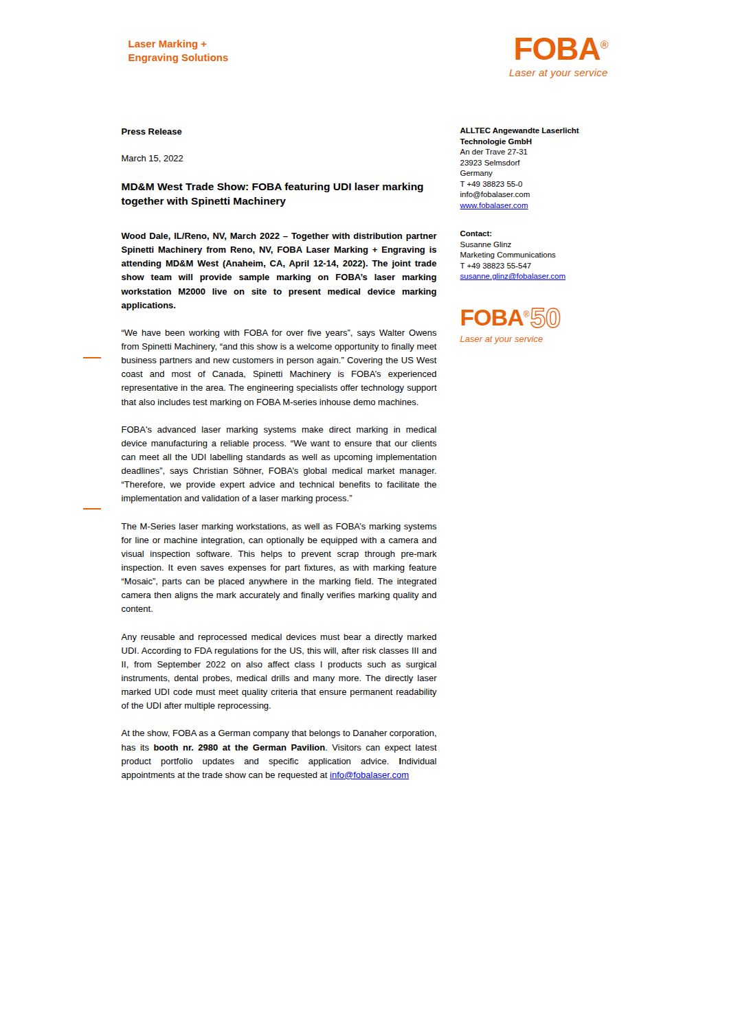Laser Marking +
Engraving Solutions
FOBA®
Laser at your service
Press Release
March 15, 2022
MD&M West Trade Show: FOBA featuring UDI laser marking together with Spinetti Machinery
Wood Dale, IL/Reno, NV, March 2022 – Together with distribution partner Spinetti Machinery from Reno, NV, FOBA Laser Marking + Engraving is attending MD&M West (Anaheim, CA, April 12-14, 2022). The joint trade show team will provide sample marking on FOBA’s laser marking workstation M2000 live on site to present medical device marking applications.
“We have been working with FOBA for over five years”, says Walter Owens from Spinetti Machinery, “and this show is a welcome opportunity to finally meet business partners and new customers in person again.” Covering the US West coast and most of Canada, Spinetti Machinery is FOBA’s experienced representative in the area. The engineering specialists offer technology support that also includes test marking on FOBA M-series inhouse demo machines.
FOBA's advanced laser marking systems make direct marking in medical device manufacturing a reliable process. “We want to ensure that our clients can meet all the UDI labelling standards as well as upcoming implementation deadlines”, says Christian Söhner, FOBA’s global medical market manager. “Therefore, we provide expert advice and technical benefits to facilitate the implementation and validation of a laser marking process.”
The M-Series laser marking workstations, as well as FOBA’s marking systems for line or machine integration, can optionally be equipped with a camera and visual inspection software. This helps to prevent scrap through pre-mark inspection. It even saves expenses for part fixtures, as with marking feature “Mosaic”, parts can be placed anywhere in the marking field. The integrated camera then aligns the mark accurately and finally verifies marking quality and content.
Any reusable and reprocessed medical devices must bear a directly marked UDI. According to FDA regulations for the US, this will, after risk classes III and II, from September 2022 on also affect class I products such as surgical instruments, dental probes, medical drills and many more. The directly laser marked UDI code must meet quality criteria that ensure permanent readability of the UDI after multiple reprocessing.
At the show, FOBA as a German company that belongs to Danaher corporation, has its booth nr. 2980 at the German Pavilion. Visitors can expect latest product portfolio updates and specific application advice. Individual appointments at the trade show can be requested at info@fobalaser.com
ALLTEC Angewandte Laserlicht
Technologie GmbH
An der Trave 27-31
23923 Selmsdorf
Germany
T +49 38823 55-0
info@fobalaser.com
www.fobalaser.com
Contact:
Susanne Glinz
Marketing Communications
T +49 38823 55-547
susanne.glinz@fobalaser.com
FOBA®50
Laser at your service